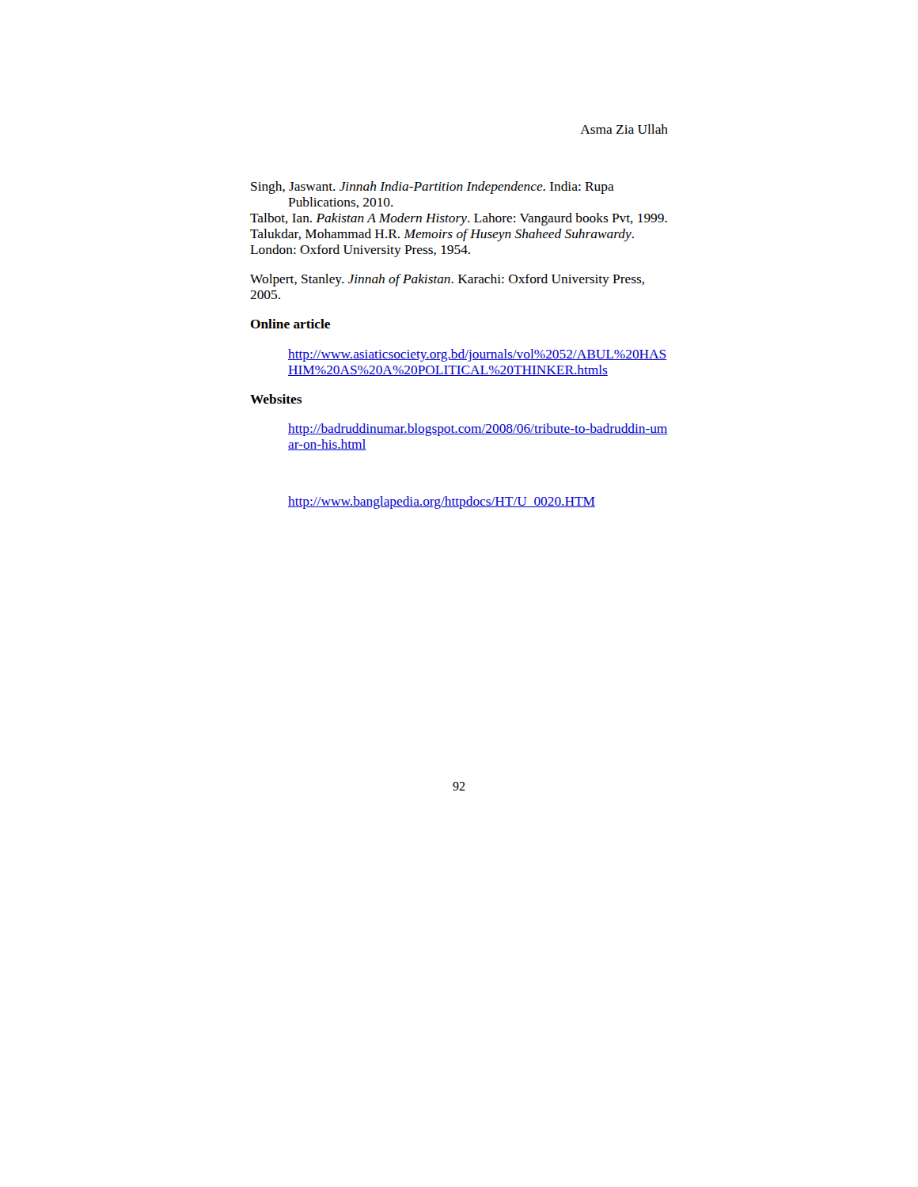Asma Zia Ullah
Singh, Jaswant. Jinnah India-Partition Independence. India: Rupa Publications, 2010.
Talbot, Ian. Pakistan A Modern History. Lahore: Vangaurd books Pvt, 1999.
Talukdar, Mohammad H.R. Memoirs of Huseyn Shaheed Suhrawardy. London: Oxford University Press, 1954.
Wolpert, Stanley. Jinnah of Pakistan. Karachi: Oxford University Press, 2005.
Online article
http://www.asiaticsociety.org.bd/journals/vol%2052/ABUL%20HASHIM%20AS%20A%20POLITICAL%20THINKER.htmls
Websites
http://badruddinumar.blogspot.com/2008/06/tribute-to-badruddin-umar-on-his.html
http://www.banglapedia.org/httpdocs/HT/U_0020.HTM
92